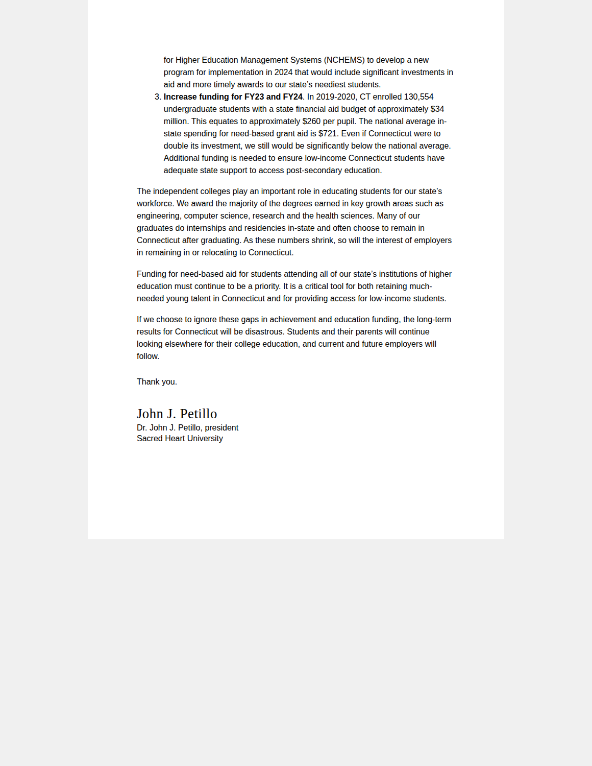for Higher Education Management Systems (NCHEMS) to develop a new program for implementation in 2024 that would include significant investments in aid and more timely awards to our state’s neediest students.
Increase funding for FY23 and FY24. In 2019-2020, CT enrolled 130,554 undergraduate students with a state financial aid budget of approximately $34 million. This equates to approximately $260 per pupil. The national average in-state spending for need-based grant aid is $721. Even if Connecticut were to double its investment, we still would be significantly below the national average. Additional funding is needed to ensure low-income Connecticut students have adequate state support to access post-secondary education.
The independent colleges play an important role in educating students for our state’s workforce. We award the majority of the degrees earned in key growth areas such as engineering, computer science, research and the health sciences. Many of our graduates do internships and residencies in-state and often choose to remain in Connecticut after graduating. As these numbers shrink, so will the interest of employers in remaining in or relocating to Connecticut.
Funding for need-based aid for students attending all of our state’s institutions of higher education must continue to be a priority. It is a critical tool for both retaining much-needed young talent in Connecticut and for providing access for low-income students.
If we choose to ignore these gaps in achievement and education funding, the long-term results for Connecticut will be disastrous. Students and their parents will continue looking elsewhere for their college education, and current and future employers will follow.
Thank you.
John J. Petillo
Dr. John J. Petillo, president
Sacred Heart University